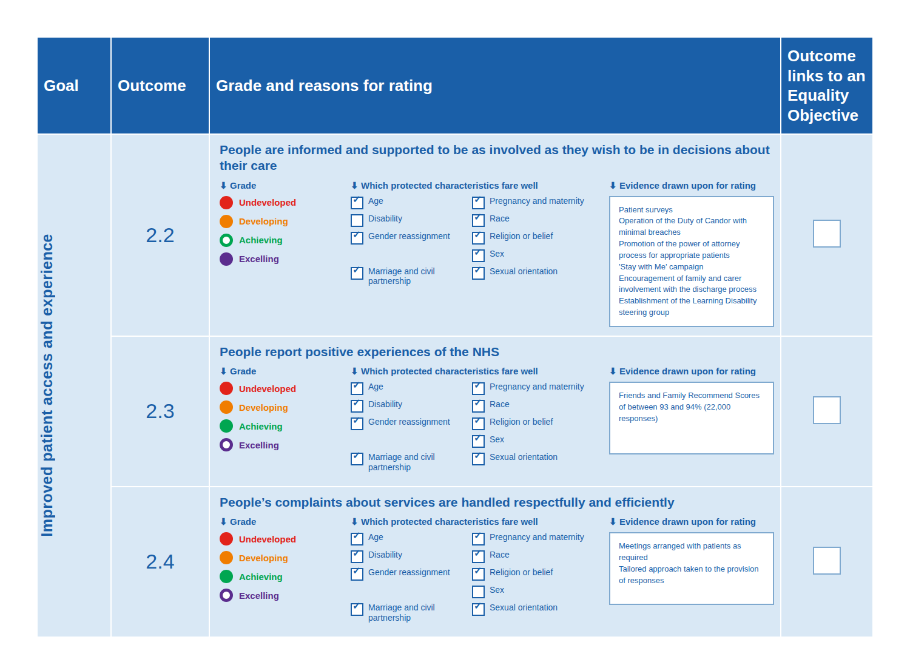| Goal | Outcome | Grade and reasons for rating | Outcome links to an Equality Objective |
| --- | --- | --- | --- |
| Improved patient access and experience | 2.2 | People are informed and supported to be as involved as they wish to be in decisions about their care / ⬇ Grade Undeveloped Developing Achieving Excelling / ⬇ Which protected characteristics fare well / Age / Pregnancy and maternity / / Disability / Race / / Gender reassignment / Religion or belief / / / Sex / / Marriage and civil partnership / Sexual orientation / / ⬇ Evidence drawn upon for rating Patient surveys Operation of the Duty of Candor with minimal breaches Promotion of the power of attorney process for appropriate patients 'Stay with Me' campaign Encouragement of family and carer involvement with the discharge process Establishment of the Learning Disability steering group / | |
| 2.3 | People report positive experiences of the NHS / ⬇ Grade Undeveloped Developing Achieving Excelling / ⬇ Which protected characteristics fare well / Age / Pregnancy and maternity / / Disability / Race / / Gender reassignment / Religion or belief / / / Sex / / Marriage and civil partnership / Sexual orientation / / ⬇ Evidence drawn upon for rating Friends and Family Recommend Scores of between 93 and 94% (22,000 responses) / | |
| 2.4 | People’s complaints about services are handled respectfully and efficiently / ⬇ Grade Undeveloped Developing Achieving Excelling / ⬇ Which protected characteristics fare well / Age / Pregnancy and maternity / / Disability / Race / / Gender reassignment / Religion or belief / / / Sex / / Marriage and civil partnership / Sexual orientation / / ⬇ Evidence drawn upon for rating Meetings arranged with patients as required Tailored approach taken to the provision of responses / | |